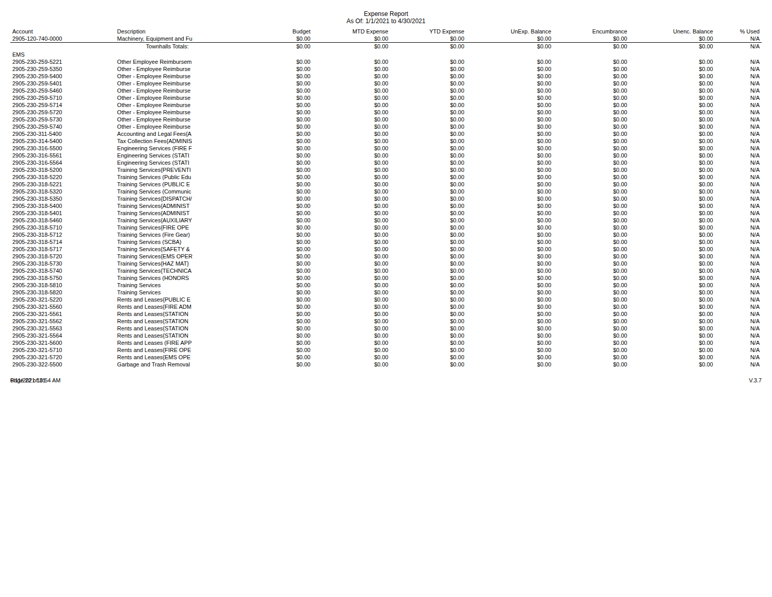Expense Report
As Of: 1/1/2021 to 4/30/2021
| Account | Description | Budget | MTD Expense | YTD Expense | UnExp. Balance | Encumbrance | Unenc. Balance | % Used |
| --- | --- | --- | --- | --- | --- | --- | --- | --- |
| 2905-120-740-0000 | Machinery, Equipment and Fu | $0.00 | $0.00 | $0.00 | $0.00 | $0.00 | $0.00 | N/A |
| | Townhalls Totals: | $0.00 | $0.00 | $0.00 | $0.00 | $0.00 | $0.00 | N/A |
| EMS |
| 2905-230-259-5221 | Other Employee Reimbursem | $0.00 | $0.00 | $0.00 | $0.00 | $0.00 | $0.00 | N/A |
| 2905-230-259-5350 | Other - Employee Reimburse | $0.00 | $0.00 | $0.00 | $0.00 | $0.00 | $0.00 | N/A |
| 2905-230-259-5400 | Other - Employee Reimburse | $0.00 | $0.00 | $0.00 | $0.00 | $0.00 | $0.00 | N/A |
| 2905-230-259-5401 | Other - Employee Reimburse | $0.00 | $0.00 | $0.00 | $0.00 | $0.00 | $0.00 | N/A |
| 2905-230-259-5460 | Other - Employee Reimburse | $0.00 | $0.00 | $0.00 | $0.00 | $0.00 | $0.00 | N/A |
| 2905-230-259-5710 | Other - Employee Reimburse | $0.00 | $0.00 | $0.00 | $0.00 | $0.00 | $0.00 | N/A |
| 2905-230-259-5714 | Other - Employee Reimburse | $0.00 | $0.00 | $0.00 | $0.00 | $0.00 | $0.00 | N/A |
| 2905-230-259-5720 | Other - Employee Reimburse | $0.00 | $0.00 | $0.00 | $0.00 | $0.00 | $0.00 | N/A |
| 2905-230-259-5730 | Other - Employee Reimburse | $0.00 | $0.00 | $0.00 | $0.00 | $0.00 | $0.00 | N/A |
| 2905-230-259-5740 | Other - Employee Reimburse | $0.00 | $0.00 | $0.00 | $0.00 | $0.00 | $0.00 | N/A |
| 2905-230-311-5400 | Accounting and Legal Fees{A | $0.00 | $0.00 | $0.00 | $0.00 | $0.00 | $0.00 | N/A |
| 2905-230-314-5400 | Tax Collection Fees{ADMINIS | $0.00 | $0.00 | $0.00 | $0.00 | $0.00 | $0.00 | N/A |
| 2905-230-316-5500 | Engineering Services (FIRE F | $0.00 | $0.00 | $0.00 | $0.00 | $0.00 | $0.00 | N/A |
| 2905-230-316-5561 | Engineering Services (STATI | $0.00 | $0.00 | $0.00 | $0.00 | $0.00 | $0.00 | N/A |
| 2905-230-316-5564 | Engineering Services (STATI | $0.00 | $0.00 | $0.00 | $0.00 | $0.00 | $0.00 | N/A |
| 2905-230-318-5200 | Training Services{PREVENTI | $0.00 | $0.00 | $0.00 | $0.00 | $0.00 | $0.00 | N/A |
| 2905-230-318-5220 | Training Services (Public Edu | $0.00 | $0.00 | $0.00 | $0.00 | $0.00 | $0.00 | N/A |
| 2905-230-318-5221 | Training Services (PUBLIC E | $0.00 | $0.00 | $0.00 | $0.00 | $0.00 | $0.00 | N/A |
| 2905-230-318-5320 | Training Services (Communic | $0.00 | $0.00 | $0.00 | $0.00 | $0.00 | $0.00 | N/A |
| 2905-230-318-5350 | Training Services{DISPATCH/ | $0.00 | $0.00 | $0.00 | $0.00 | $0.00 | $0.00 | N/A |
| 2905-230-318-5400 | Training Services{ADMINIST | $0.00 | $0.00 | $0.00 | $0.00 | $0.00 | $0.00 | N/A |
| 2905-230-318-5401 | Training Services{ADMINIST | $0.00 | $0.00 | $0.00 | $0.00 | $0.00 | $0.00 | N/A |
| 2905-230-318-5460 | Training Services{AUXILIARY | $0.00 | $0.00 | $0.00 | $0.00 | $0.00 | $0.00 | N/A |
| 2905-230-318-5710 | Training Services{FIRE OPE | $0.00 | $0.00 | $0.00 | $0.00 | $0.00 | $0.00 | N/A |
| 2905-230-318-5712 | Training Services (Fire Gear) | $0.00 | $0.00 | $0.00 | $0.00 | $0.00 | $0.00 | N/A |
| 2905-230-318-5714 | Training Services (SCBA) | $0.00 | $0.00 | $0.00 | $0.00 | $0.00 | $0.00 | N/A |
| 2905-230-318-5717 | Training Services{SAFETY & | $0.00 | $0.00 | $0.00 | $0.00 | $0.00 | $0.00 | N/A |
| 2905-230-318-5720 | Training Services{EMS OPER | $0.00 | $0.00 | $0.00 | $0.00 | $0.00 | $0.00 | N/A |
| 2905-230-318-5730 | Training Services{HAZ MAT} | $0.00 | $0.00 | $0.00 | $0.00 | $0.00 | $0.00 | N/A |
| 2905-230-318-5740 | Training Services{TECHNICA | $0.00 | $0.00 | $0.00 | $0.00 | $0.00 | $0.00 | N/A |
| 2905-230-318-5750 | Training Services (HONORS | $0.00 | $0.00 | $0.00 | $0.00 | $0.00 | $0.00 | N/A |
| 2905-230-318-5810 | Training Services | $0.00 | $0.00 | $0.00 | $0.00 | $0.00 | $0.00 | N/A |
| 2905-230-318-5820 | Training Services | $0.00 | $0.00 | $0.00 | $0.00 | $0.00 | $0.00 | N/A |
| 2905-230-321-5220 | Rents and Leases{PUBLIC E | $0.00 | $0.00 | $0.00 | $0.00 | $0.00 | $0.00 | N/A |
| 2905-230-321-5560 | Rents and Leases{FIRE ADM | $0.00 | $0.00 | $0.00 | $0.00 | $0.00 | $0.00 | N/A |
| 2905-230-321-5561 | Rents and Leases{STATION | $0.00 | $0.00 | $0.00 | $0.00 | $0.00 | $0.00 | N/A |
| 2905-230-321-5562 | Rents and Leases{STATION | $0.00 | $0.00 | $0.00 | $0.00 | $0.00 | $0.00 | N/A |
| 2905-230-321-5563 | Rents and Leases{STATION | $0.00 | $0.00 | $0.00 | $0.00 | $0.00 | $0.00 | N/A |
| 2905-230-321-5564 | Rents and Leases{STATION | $0.00 | $0.00 | $0.00 | $0.00 | $0.00 | $0.00 | N/A |
| 2905-230-321-5600 | Rents and Leases (FIRE APP | $0.00 | $0.00 | $0.00 | $0.00 | $0.00 | $0.00 | N/A |
| 2905-230-321-5710 | Rents and Leases{FIRE OPE | $0.00 | $0.00 | $0.00 | $0.00 | $0.00 | $0.00 | N/A |
| 2905-230-321-5720 | Rents and Leases{EMS OPE | $0.00 | $0.00 | $0.00 | $0.00 | $0.00 | $0.00 | N/A |
| 2905-230-322-5500 | Garbage and Trash Removal | $0.00 | $0.00 | $0.00 | $0.00 | $0.00 | $0.00 | N/A |
6/11/2021 10:54 AM Page 22 of 31 V.3.7